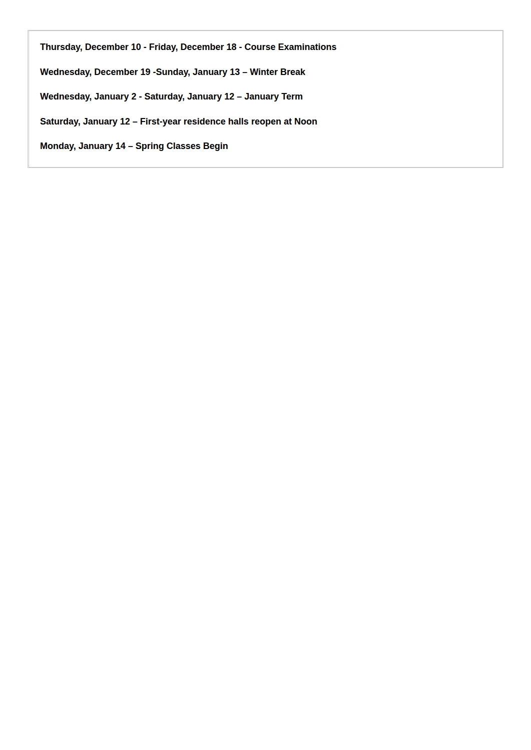Thursday, December 10 - Friday, December 18 - Course Examinations
Wednesday, December 19 -Sunday, January 13 – Winter Break
Wednesday, January 2 - Saturday, January 12 – January Term
Saturday, January 12 – First-year residence halls reopen at Noon
Monday, January 14 – Spring Classes Begin